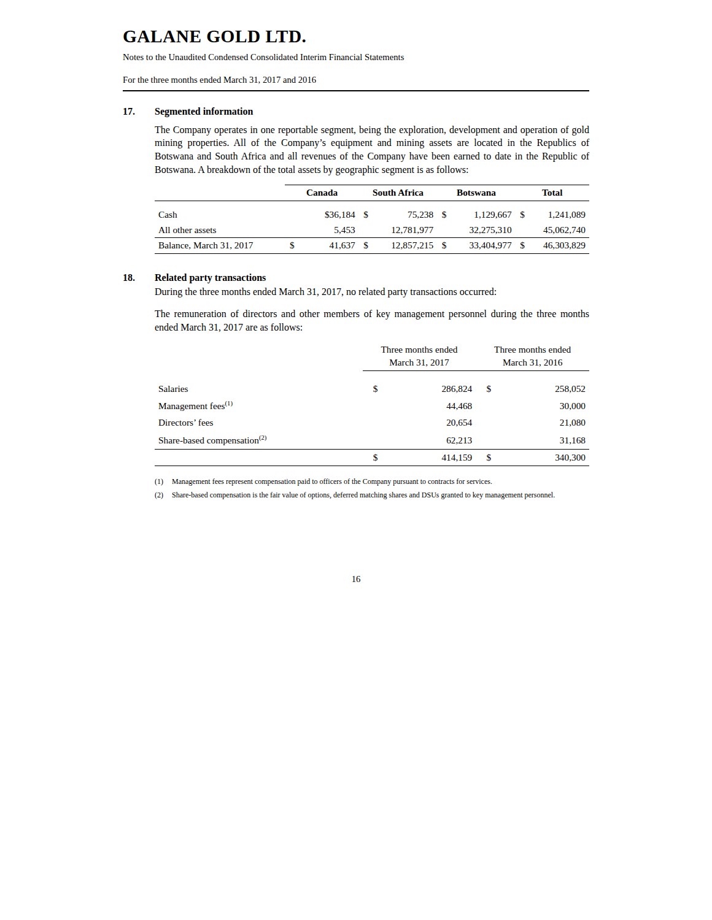GALANE GOLD LTD.
Notes to the Unaudited Condensed Consolidated Interim Financial Statements
For the three months ended March 31, 2017 and 2016
17.
Segmented information
The Company operates in one reportable segment, being the exploration, development and operation of gold mining properties. All of the Company’s equipment and mining assets are located in the Republics of Botswana and South Africa and all revenues of the Company have been earned to date in the Republic of Botswana. A breakdown of the total assets by geographic segment is as follows:
| | Canada | South Africa | Botswana | Total |
| --- | --- | --- | --- | --- |
| Cash | | $36,184 | $ | 75,238 | $ | 1,129,667 | $ | 1,241,089 |
| All other assets | | 5,453 | | 12,781,977 | | 32,275,310 | | 45,062,740 |
| Balance, March 31, 2017 | $ | 41,637 | $ | 12,857,215 | $ | 33,404,977 | $ | 46,303,829 |
18.
Related party transactions
During the three months ended March 31, 2017, no related party transactions occurred:
The remuneration of directors and other members of key management personnel during the three months ended March 31, 2017 are as follows:
| | Three months ended March 31, 2017 | Three months ended March 31, 2016 |
| --- | --- | --- |
| Salaries | $ | 286,824 | $ | 258,052 |
| Management fees (1) | | 44,468 | | 30,000 |
| Directors’ fees | | 20,654 | | 21,080 |
| Share-based compensation (2) | | 62,213 | | 31,168 |
| | $ | 414,159 | $ | 340,300 |
(1)
Management fees represent compensation paid to officers of the Company pursuant to contracts for services.
(2)
Share-based compensation is the fair value of options, deferred matching shares and DSUs granted to key management personnel.
16